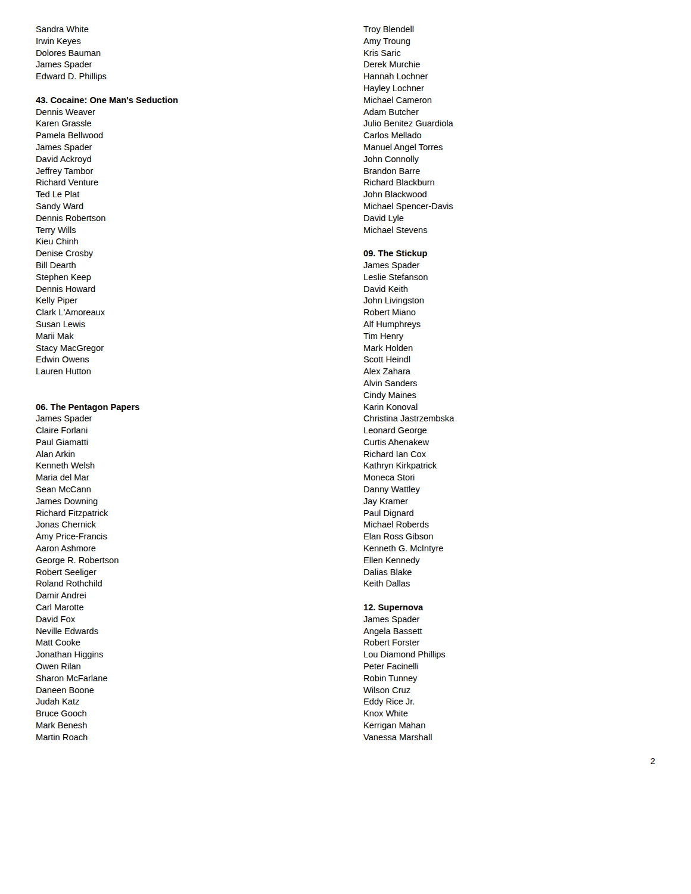Sandra White
Irwin Keyes
Dolores Bauman
James Spader
Edward D. Phillips
43. Cocaine: One Man's Seduction
Dennis Weaver
Karen Grassle
Pamela Bellwood
James Spader
David Ackroyd
Jeffrey Tambor
Richard Venture
Ted Le Plat
Sandy Ward
Dennis Robertson
Terry Wills
Kieu Chinh
Denise Crosby
Bill Dearth
Stephen Keep
Dennis Howard
Kelly Piper
Clark L'Amoreaux
Susan Lewis
Marii Mak
Stacy MacGregor
Edwin Owens
Lauren Hutton
06. The Pentagon Papers
James Spader
Claire Forlani
Paul Giamatti
Alan Arkin
Kenneth Welsh
Maria del Mar
Sean McCann
James Downing
Richard Fitzpatrick
Jonas Chernick
Amy Price-Francis
Aaron Ashmore
George R. Robertson
Robert Seeliger
Roland Rothchild
Damir Andrei
Carl Marotte
David Fox
Neville Edwards
Matt Cooke
Jonathan Higgins
Owen Rilan
Sharon McFarlane
Daneen Boone
Judah Katz
Bruce Gooch
Mark Benesh
Martin Roach
Troy Blendell
Amy Troung
Kris Saric
Derek Murchie
Hannah Lochner
Hayley Lochner
Michael Cameron
Adam Butcher
Julio Benitez Guardiola
Carlos Mellado
Manuel Angel Torres
John Connolly
Brandon Barre
Richard Blackburn
John Blackwood
Michael Spencer-Davis
David Lyle
Michael Stevens
09. The Stickup
James Spader
Leslie Stefanson
David Keith
John Livingston
Robert Miano
Alf Humphreys
Tim Henry
Mark Holden
Scott Heindl
Alex Zahara
Alvin Sanders
Cindy Maines
Karin Konoval
Christina Jastrzembska
Leonard George
Curtis Ahenakew
Richard Ian Cox
Kathryn Kirkpatrick
Moneca Stori
Danny Wattley
Jay Kramer
Paul Dignard
Michael Roberds
Elan Ross Gibson
Kenneth G. McIntyre
Ellen Kennedy
Dalias Blake
Keith Dallas
12. Supernova
James Spader
Angela Bassett
Robert Forster
Lou Diamond Phillips
Peter Facinelli
Robin Tunney
Wilson Cruz
Eddy Rice Jr.
Knox White
Kerrigan Mahan
Vanessa Marshall
2